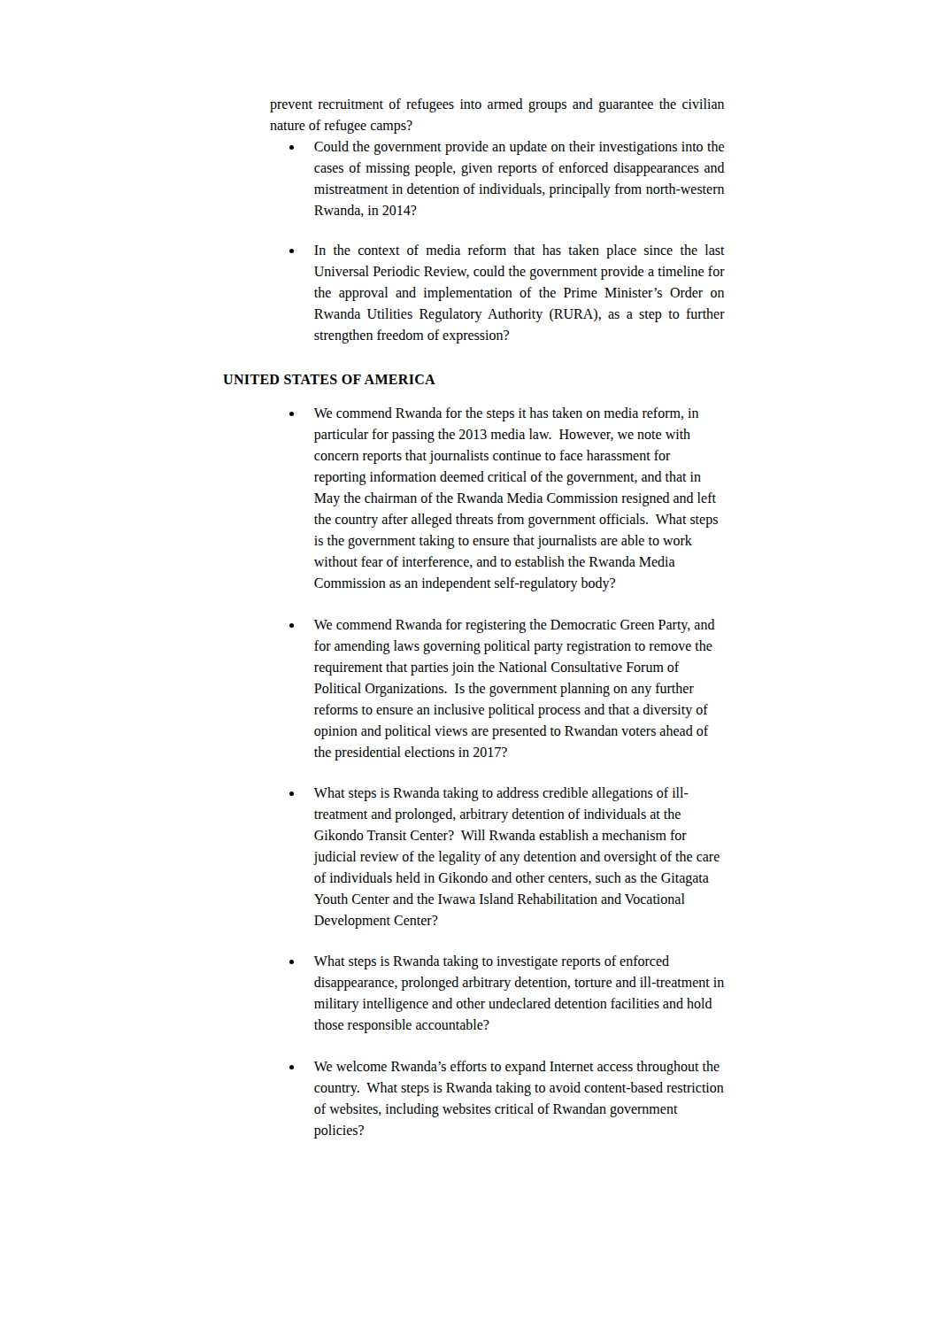prevent recruitment of refugees into armed groups and guarantee the civilian nature of refugee camps?
Could the government provide an update on their investigations into the cases of missing people, given reports of enforced disappearances and mistreatment in detention of individuals, principally from north-western Rwanda, in 2014?
In the context of media reform that has taken place since the last Universal Periodic Review, could the government provide a timeline for the approval and implementation of the Prime Minister’s Order on Rwanda Utilities Regulatory Authority (RURA), as a step to further strengthen freedom of expression?
UNITED STATES OF AMERICA
We commend Rwanda for the steps it has taken on media reform, in particular for passing the 2013 media law. However, we note with concern reports that journalists continue to face harassment for reporting information deemed critical of the government, and that in May the chairman of the Rwanda Media Commission resigned and left the country after alleged threats from government officials. What steps is the government taking to ensure that journalists are able to work without fear of interference, and to establish the Rwanda Media Commission as an independent self-regulatory body?
We commend Rwanda for registering the Democratic Green Party, and for amending laws governing political party registration to remove the requirement that parties join the National Consultative Forum of Political Organizations. Is the government planning on any further reforms to ensure an inclusive political process and that a diversity of opinion and political views are presented to Rwandan voters ahead of the presidential elections in 2017?
What steps is Rwanda taking to address credible allegations of ill-treatment and prolonged, arbitrary detention of individuals at the Gikondo Transit Center? Will Rwanda establish a mechanism for judicial review of the legality of any detention and oversight of the care of individuals held in Gikondo and other centers, such as the Gitagata Youth Center and the Iwawa Island Rehabilitation and Vocational Development Center?
What steps is Rwanda taking to investigate reports of enforced disappearance, prolonged arbitrary detention, torture and ill-treatment in military intelligence and other undeclared detention facilities and hold those responsible accountable?
We welcome Rwanda’s efforts to expand Internet access throughout the country. What steps is Rwanda taking to avoid content-based restriction of websites, including websites critical of Rwandan government policies?